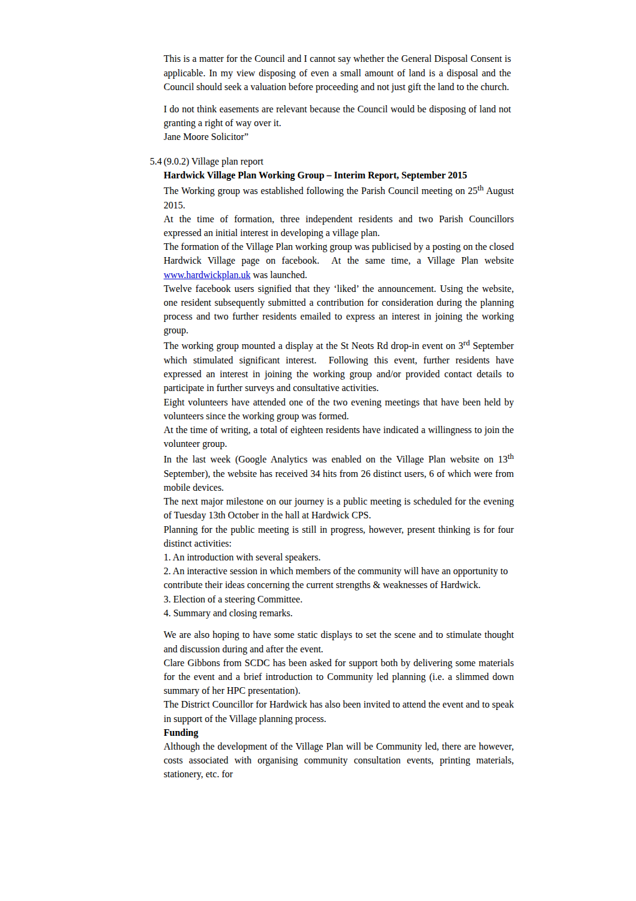This is a matter for the Council and I cannot say whether the General Disposal Consent is applicable. In my view disposing of even a small amount of land is a disposal and the Council should seek a valuation before proceeding and not just gift the land to the church.
I do not think easements are relevant because the Council would be disposing of land not granting a right of way over it.
Jane Moore Solicitor”
5.4
(9.0.2) Village plan report
Hardwick Village Plan Working Group – Interim Report, September 2015
The Working group was established following the Parish Council meeting on 25th August 2015.
At the time of formation, three independent residents and two Parish Councillors expressed an initial interest in developing a village plan.
The formation of the Village Plan working group was publicised by a posting on the closed Hardwick Village page on facebook. At the same time, a Village Plan website www.hardwickplan.uk was launched.
Twelve facebook users signified that they ‘liked’ the announcement. Using the website, one resident subsequently submitted a contribution for consideration during the planning process and two further residents emailed to express an interest in joining the working group.
The working group mounted a display at the St Neots Rd drop-in event on 3rd September which stimulated significant interest. Following this event, further residents have expressed an interest in joining the working group and/or provided contact details to participate in further surveys and consultative activities.
Eight volunteers have attended one of the two evening meetings that have been held by volunteers since the working group was formed.
At the time of writing, a total of eighteen residents have indicated a willingness to join the volunteer group.
In the last week (Google Analytics was enabled on the Village Plan website on 13th September), the website has received 34 hits from 26 distinct users, 6 of which were from mobile devices.
The next major milestone on our journey is a public meeting is scheduled for the evening of Tuesday 13th October in the hall at Hardwick CPS.
Planning for the public meeting is still in progress, however, present thinking is for four distinct activities:
1. An introduction with several speakers.
2. An interactive session in which members of the community will have an opportunity to contribute their ideas concerning the current strengths & weaknesses of Hardwick.
3. Election of a steering Committee.
4. Summary and closing remarks.
We are also hoping to have some static displays to set the scene and to stimulate thought and discussion during and after the event.
Clare Gibbons from SCDC has been asked for support both by delivering some materials for the event and a brief introduction to Community led planning (i.e. a slimmed down summary of her HPC presentation).
The District Councillor for Hardwick has also been invited to attend the event and to speak in support of the Village planning process.
Funding
Although the development of the Village Plan will be Community led, there are however, costs associated with organising community consultation events, printing materials, stationery, etc. for